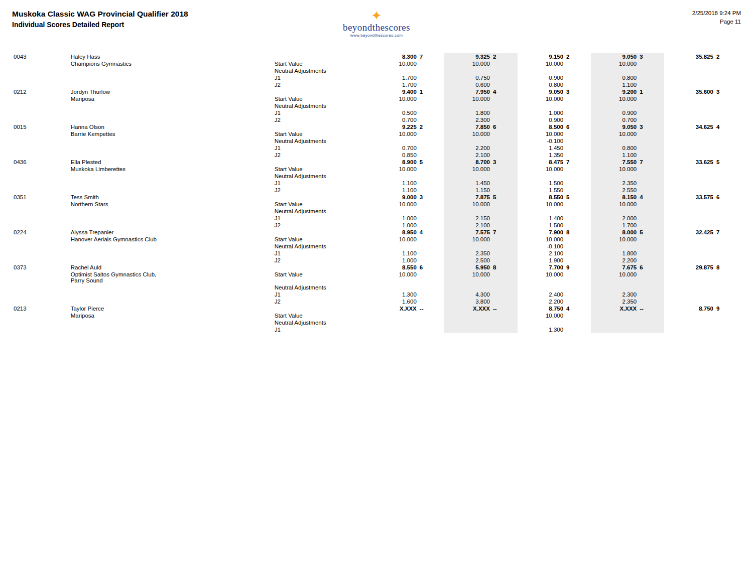Muskoka Classic WAG Provincial Qualifier 2018
Individual Scores Detailed Report
✦
beyondthescores
www.beyondthescores.com
2/25/2018 9:24 PM
Page 11
| 0043 | Haley Hass | | 8.300 | 7 | 9.325 | 2 | 9.150 | 2 | 9.050 | 3 | 35.825 | 2 |
| | Champions Gymnastics | Start Value | 10.000 | | 10.000 | | 10.000 | | 10.000 | | | |
| | | Neutral Adjustments | | | | | | | | | | |
| | | J1 | 1.700 | | 0.750 | | 0.900 | | 0.800 | | | |
| | | J2 | 1.700 | | 0.600 | | 0.800 | | 1.100 | | | |
| 0212 | Jordyn Thurlow | | 9.400 | 1 | 7.950 | 4 | 9.050 | 3 | 9.200 | 1 | 35.600 | 3 |
| | Mariposa | Start Value | 10.000 | | 10.000 | | 10.000 | | 10.000 | | | |
| | | Neutral Adjustments | | | | | | | | | | |
| | | J1 | 0.500 | | 1.800 | | 1.000 | | 0.900 | | | |
| | | J2 | 0.700 | | 2.300 | | 0.900 | | 0.700 | | | |
| 0015 | Hanna Olson | | 9.225 | 2 | 7.850 | 6 | 8.500 | 6 | 9.050 | 3 | 34.625 | 4 |
| | Barrie Kempettes | Start Value | 10.000 | | 10.000 | | 10.000 | | 10.000 | | | |
| | | Neutral Adjustments | | | | | -0.100 | | | | | |
| | | J1 | 0.700 | | 2.200 | | 1.450 | | 0.800 | | | |
| | | J2 | 0.850 | | 2.100 | | 1.350 | | 1.100 | | | |
| 0436 | Ella Plested | | 8.900 | 5 | 8.700 | 3 | 8.475 | 7 | 7.550 | 7 | 33.625 | 5 |
| | Muskoka Limberettes | Start Value | 10.000 | | 10.000 | | 10.000 | | 10.000 | | | |
| | | Neutral Adjustments | | | | | | | | | | |
| | | J1 | 1.100 | | 1.450 | | 1.500 | | 2.350 | | | |
| | | J2 | 1.100 | | 1.150 | | 1.550 | | 2.550 | | | |
| 0351 | Tess Smith | | 9.000 | 3 | 7.875 | 5 | 8.550 | 5 | 8.150 | 4 | 33.575 | 6 |
| | Northern Stars | Start Value | 10.000 | | 10.000 | | 10.000 | | 10.000 | | | |
| | | Neutral Adjustments | | | | | | | | | | |
| | | J1 | 1.000 | | 2.150 | | 1.400 | | 2.000 | | | |
| | | J2 | 1.000 | | 2.100 | | 1.500 | | 1.700 | | | |
| 0224 | Alyssa Trepanier | | 8.950 | 4 | 7.575 | 7 | 7.900 | 8 | 8.000 | 5 | 32.425 | 7 |
| | Hanover Aerials Gymnastics Club | Start Value | 10.000 | | 10.000 | | 10.000 | | 10.000 | | | |
| | | Neutral Adjustments | | | | | -0.100 | | | | | |
| | | J1 | 1.100 | | 2.350 | | 2.100 | | 1.800 | | | |
| | | J2 | 1.000 | | 2.500 | | 1.900 | | 2.200 | | | |
| 0373 | Rachel Auld | | 8.550 | 6 | 5.950 | 8 | 7.700 | 9 | 7.675 | 6 | 29.875 | 8 |
| | Optimist Saltos Gymnastics Club, Parry Sound | Start Value | 10.000 | | 10.000 | | 10.000 | | 10.000 | | | |
| | | Neutral Adjustments | | | | | | | | | | |
| | | J1 | 1.300 | | 4.300 | | 2.400 | | 2.300 | | | |
| | | J2 | 1.600 | | 3.800 | | 2.200 | | 2.350 | | | |
| 0213 | Taylor Pierce | | X.XXX | -- | X.XXX | -- | 8.750 | 4 | X.XXX | -- | 8.750 | 9 |
| | Mariposa | Start Value | | | | | 10.000 | | | | | |
| | | Neutral Adjustments | | | | | | | | | | |
| | | J1 | | | | | 1.300 | | | | | |